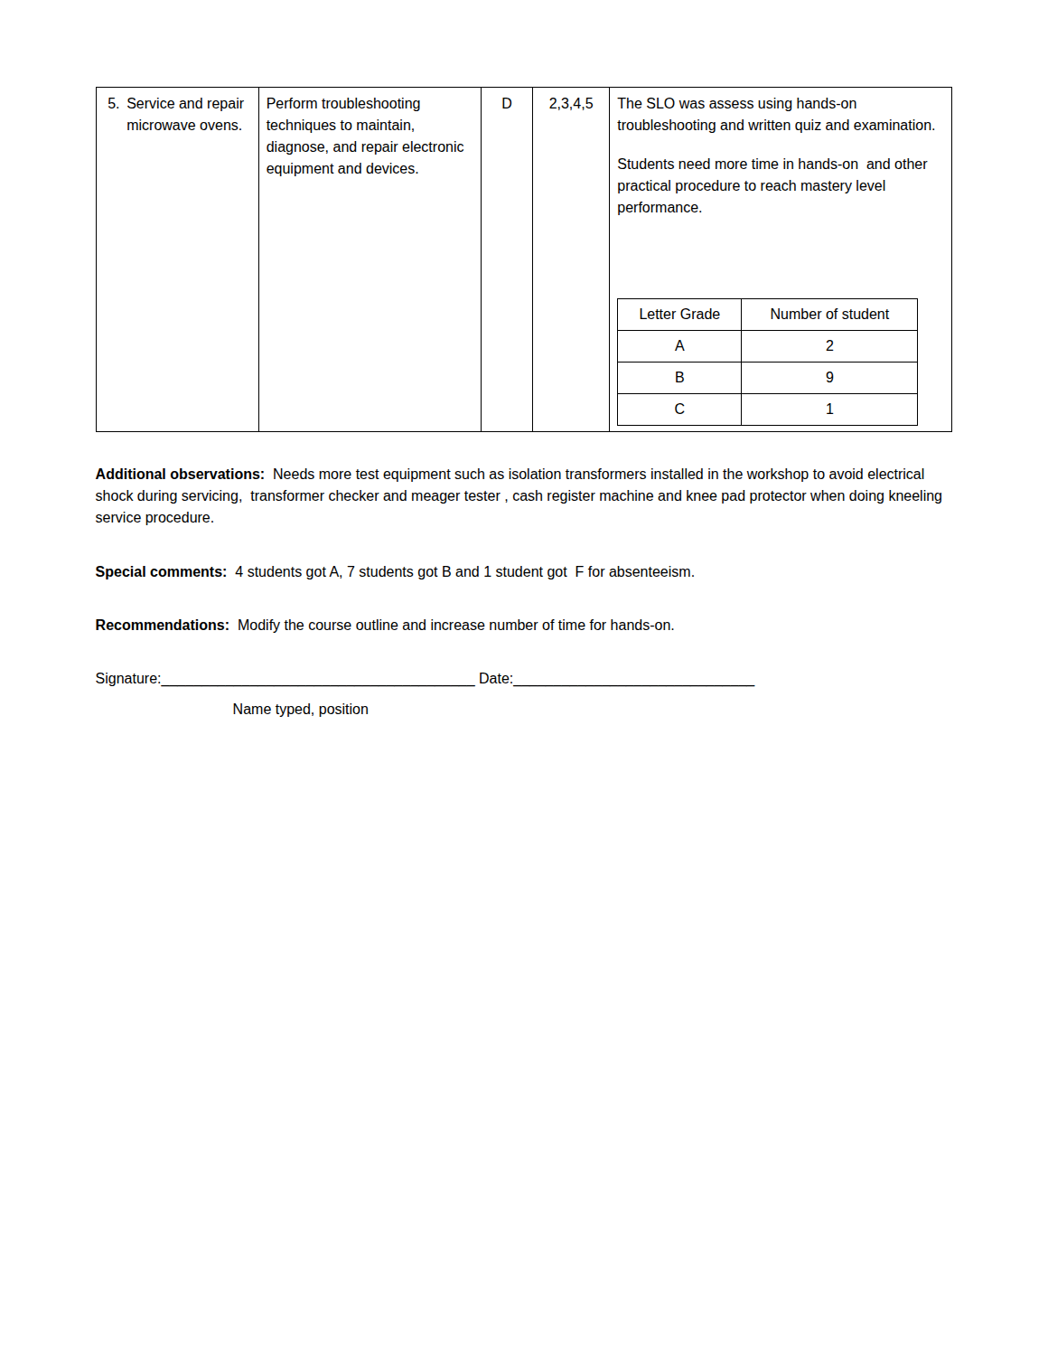| Service and repair microwave ovens. | Perform troubleshooting techniques to maintain, diagnose, and repair electronic equipment and devices. | D | 2,3,4,5 | The SLO was assess using hands-on troubleshooting and written quiz and examination. Students need more time in hands-on and other practical procedure to reach mastery level performance. / Letter Grade / Number of student / / --- / --- / / A / 2 / / B / 9 / / C / 1 / |
Additional observations: Needs more test equipment such as isolation transformers installed in the workshop to avoid electrical shock during servicing, transformer checker and meager tester , cash register machine and knee pad protector when doing kneeling service procedure.
Special comments: 4 students got A, 7 students got B and 1 student got F for absenteeism.
Recommendations: Modify the course outline and increase number of time for hands-on.
Signature:_______________________________________ Date:______________________________
Name typed, position